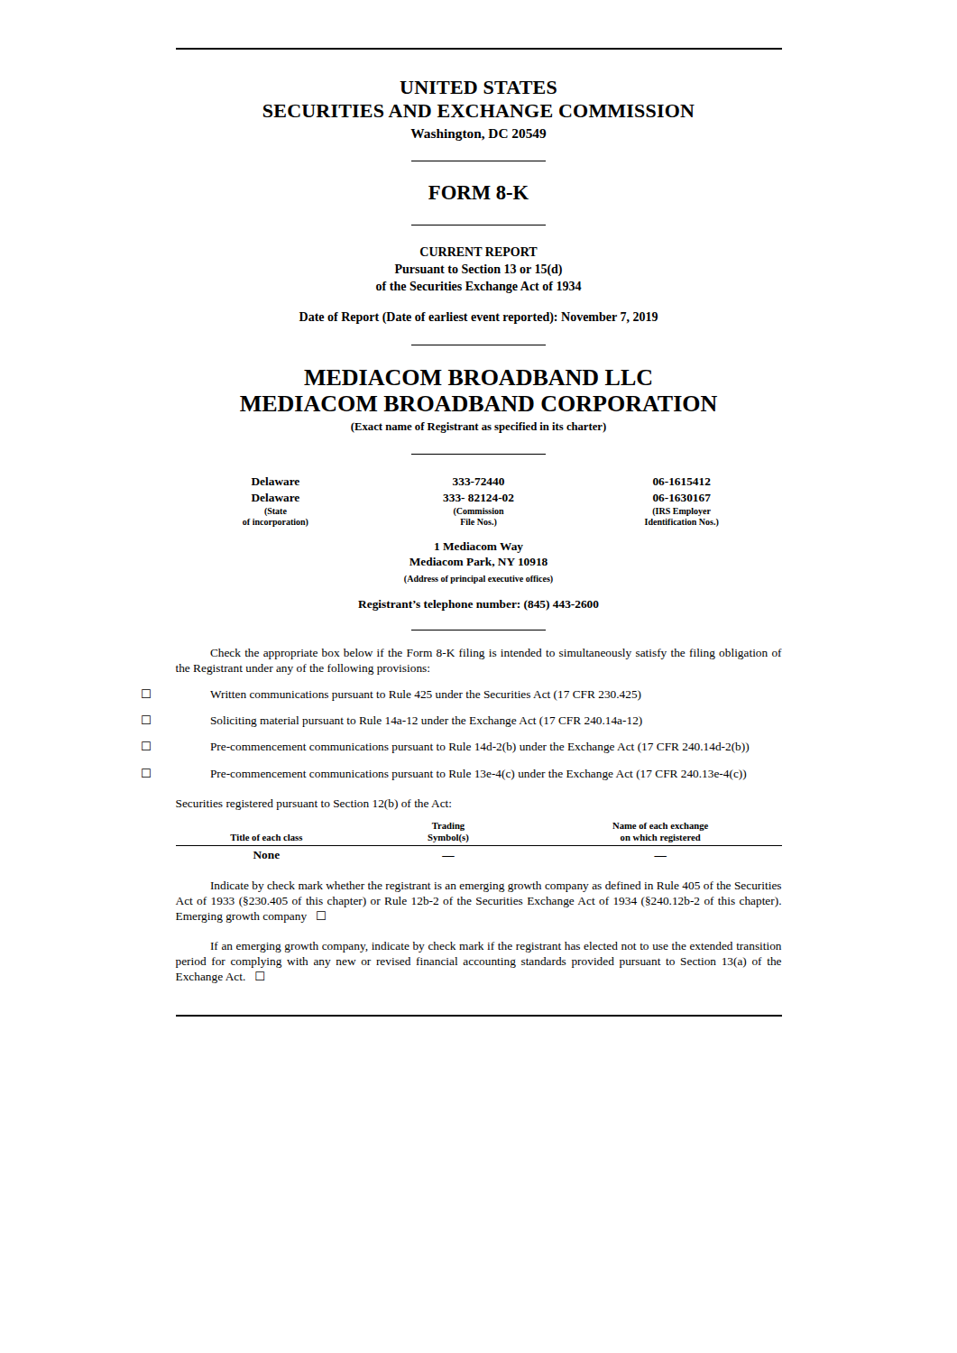UNITED STATES
SECURITIES AND EXCHANGE COMMISSION
Washington, DC 20549
FORM 8-K
CURRENT REPORT
Pursuant to Section 13 or 15(d)
of the Securities Exchange Act of 1934
Date of Report (Date of earliest event reported): November 7, 2019
MEDIACOM BROADBAND LLC
MEDIACOM BROADBAND CORPORATION
(Exact name of Registrant as specified in its charter)
| Delaware Delaware | 333-72440 333- 82124-02 | 06-1615412 06-1630167 |
| (State of incorporation) | (Commission File Nos.) | (IRS Employer Identification Nos.) |
1 Mediacom Way
Mediacom Park, NY 10918
(Address of principal executive offices)
Registrant’s telephone number: (845) 443-2600
Check the appropriate box below if the Form 8-K filing is intended to simultaneously satisfy the filing obligation of the Registrant under any of the following provisions:
☐Written communications pursuant to Rule 425 under the Securities Act (17 CFR 230.425)
☐Soliciting material pursuant to Rule 14a-12 under the Exchange Act (17 CFR 240.14a-12)
☐Pre-commencement communications pursuant to Rule 14d-2(b) under the Exchange Act (17 CFR 240.14d-2(b))
☐Pre-commencement communications pursuant to Rule 13e-4(c) under the Exchange Act (17 CFR 240.13e-4(c))
Securities registered pursuant to Section 12(b) of the Act:
| Title of each class | Trading Symbol(s) | Name of each exchange on which registered |
| --- | --- | --- |
| None | — | — |
Indicate by check mark whether the registrant is an emerging growth company as defined in Rule 405 of the Securities Act of 1933 (§230.405 of this chapter) or Rule 12b-2 of the Securities Exchange Act of 1934 (§240.12b-2 of this chapter). Emerging growth company ☐
If an emerging growth company, indicate by check mark if the registrant has elected not to use the extended transition period for complying with any new or revised financial accounting standards provided pursuant to Section 13(a) of the Exchange Act. ☐